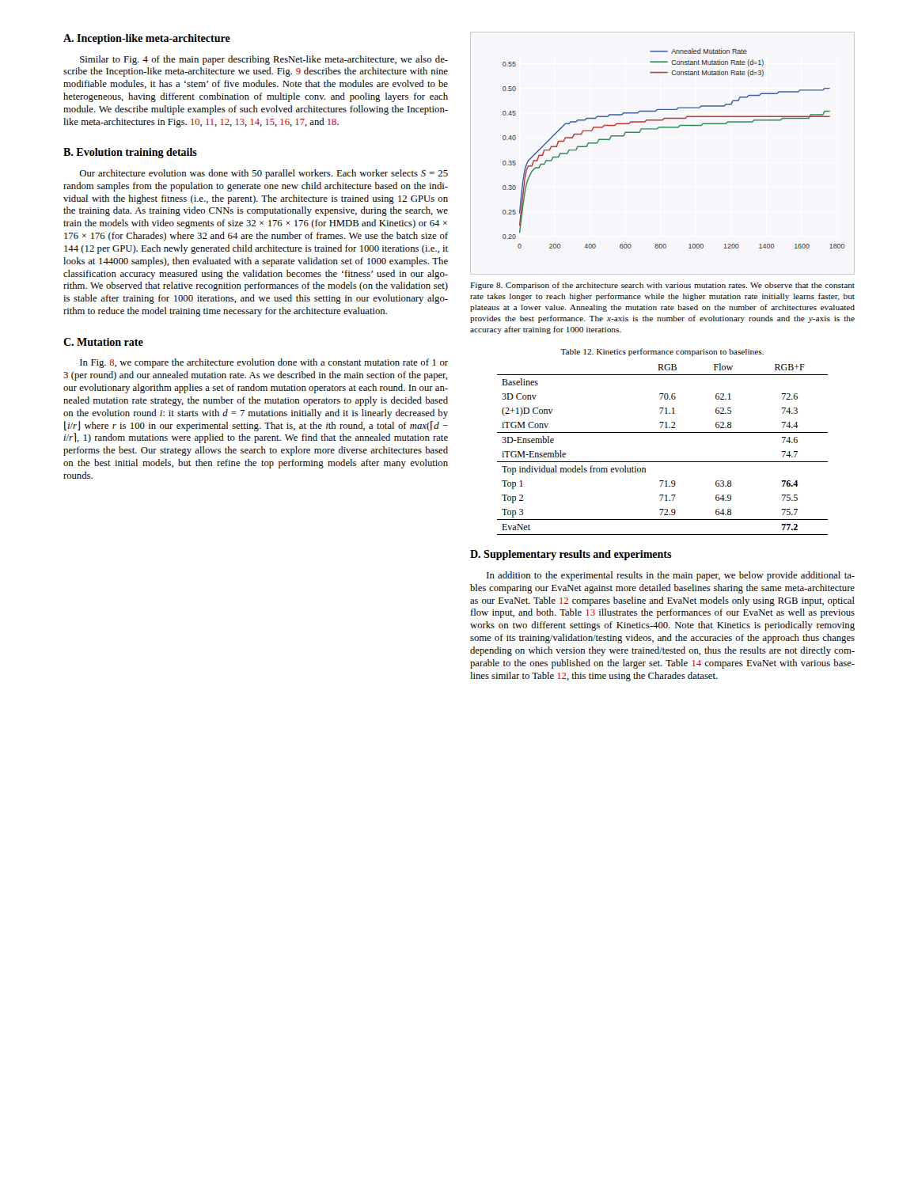A. Inception-like meta-architecture
Similar to Fig. 4 of the main paper describing ResNet-like meta-architecture, we also describe the Inception-like meta-architecture we used. Fig. 9 describes the architecture with nine modifiable modules, it has a ‘stem’ of five modules. Note that the modules are evolved to be heterogeneous, having different combination of multiple conv. and pooling layers for each module. We describe multiple examples of such evolved architectures following the Inception-like meta-architectures in Figs. 10, 11, 12, 13, 14, 15, 16, 17, and 18.
B. Evolution training details
Our architecture evolution was done with 50 parallel workers. Each worker selects S = 25 random samples from the population to generate one new child architecture based on the individual with the highest fitness (i.e., the parent). The architecture is trained using 12 GPUs on the training data. As training video CNNs is computationally expensive, during the search, we train the models with video segments of size 32 × 176 × 176 (for HMDB and Kinetics) or 64 × 176 × 176 (for Charades) where 32 and 64 are the number of frames. We use the batch size of 144 (12 per GPU). Each newly generated child architecture is trained for 1000 iterations (i.e., it looks at 144000 samples), then evaluated with a separate validation set of 1000 examples. The classification accuracy measured using the validation becomes the ‘fitness’ used in our algorithm. We observed that relative recognition performances of the models (on the validation set) is stable after training for 1000 iterations, and we used this setting in our evolutionary algorithm to reduce the model training time necessary for the architecture evaluation.
C. Mutation rate
In Fig. 8, we compare the architecture evolution done with a constant mutation rate of 1 or 3 (per round) and our annealed mutation rate. As we described in the main section of the paper, our evolutionary algorithm applies a set of random mutation operators at each round. In our annealed mutation rate strategy, the number of the mutation operators to apply is decided based on the evolution round i: it starts with d = 7 mutations initially and it is linearly decreased by ⌊i/r⌋ where r is 100 in our experimental setting. That is, at the ith round, a total of max(⌈d − i/r⌉, 1) random mutations were applied to the parent. We find that the annealed mutation rate performs the best. Our strategy allows the search to explore more diverse architectures based on the best initial models, but then refine the top performing models after many evolution rounds.
0.55 0.50 0.45 0.40 0.35 0.30 0.25 0.20 0 200 400 600 800 1000 1200 1400 1600 1800 Annealed Mutation Rate Constant Mutation Rate (d=1) Constant Mutation Rate (d=3)
Figure 8. Comparison of the architecture search with various mutation rates. We observe that the constant rate takes longer to reach higher performance while the higher mutation rate initially learns faster, but plateaus at a lower value. Annealing the mutation rate based on the number of architectures evaluated provides the best performance. The x-axis is the number of evolutionary rounds and the y-axis is the accuracy after training for 1000 iterations.
Table 12. Kinetics performance comparison to baselines.
| | RGB | Flow | RGB+F |
| --- | --- | --- | --- |
| Baselines | | | |
| 3D Conv | 70.6 | 62.1 | 72.6 |
| (2+1)D Conv | 71.1 | 62.5 | 74.3 |
| iTGM Conv | 71.2 | 62.8 | 74.4 |
| 3D-Ensemble | | | 74.6 |
| iTGM-Ensemble | | | 74.7 |
| Top individual models from evolution |
| Top 1 | 71.9 | 63.8 | 76.4 |
| Top 2 | 71.7 | 64.9 | 75.5 |
| Top 3 | 72.9 | 64.8 | 75.7 |
| EvaNet | | | 77.2 |
D. Supplementary results and experiments
In addition to the experimental results in the main paper, we below provide additional tables comparing our EvaNet against more detailed baselines sharing the same meta-architecture as our EvaNet. Table 12 compares baseline and EvaNet models only using RGB input, optical flow input, and both. Table 13 illustrates the performances of our EvaNet as well as previous works on two different settings of Kinetics-400. Note that Kinetics is periodically removing some of its training/validation/testing videos, and the accuracies of the approach thus changes depending on which version they were trained/tested on, thus the results are not directly comparable to the ones published on the larger set. Table 14 compares EvaNet with various baselines similar to Table 12, this time using the Charades dataset.